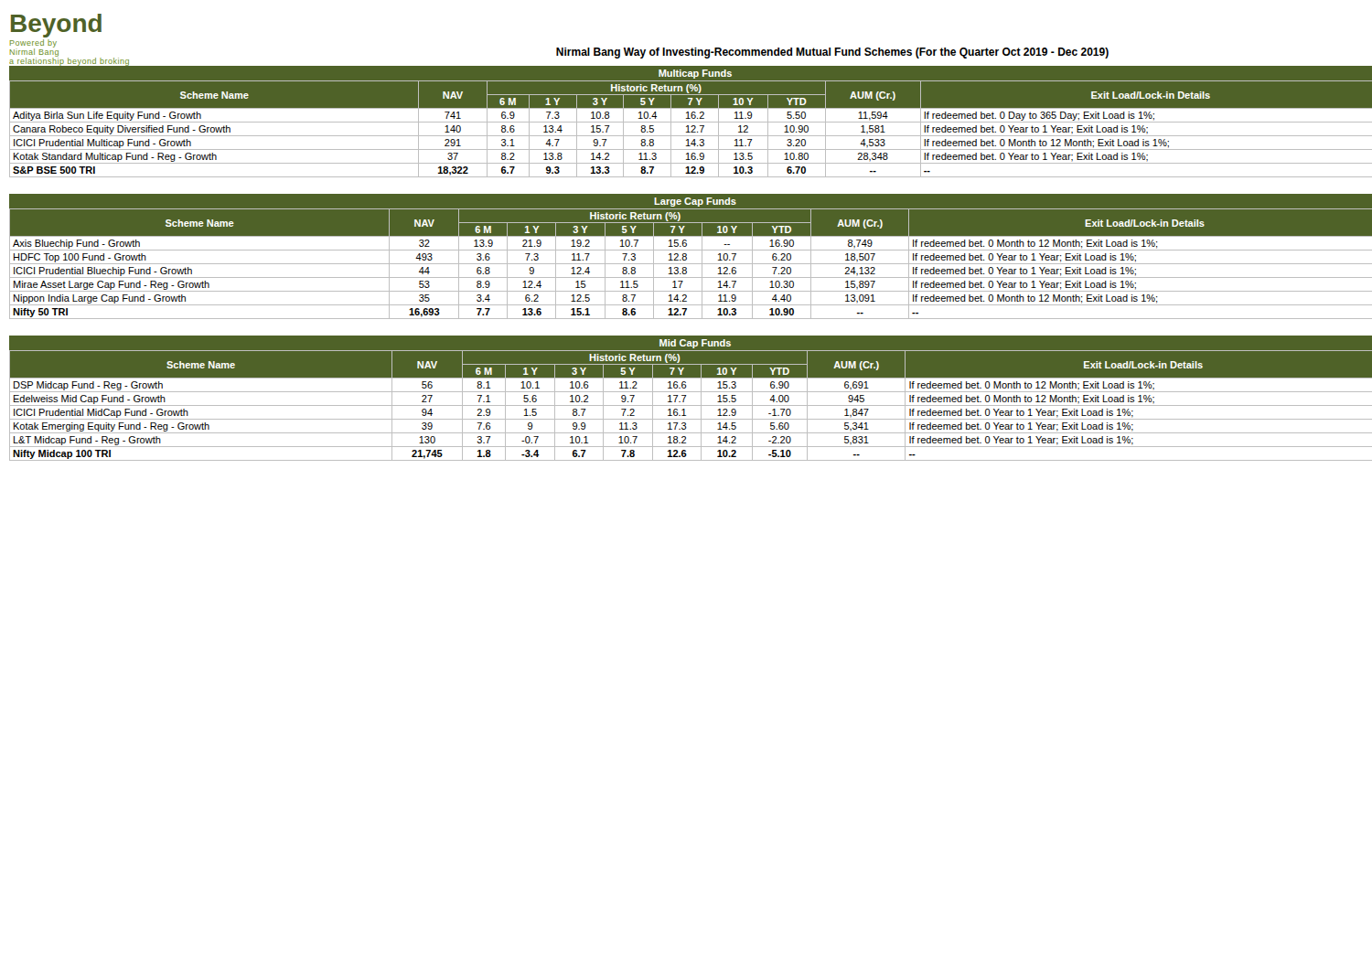Beyond
Powered by
Nirmal Bang
a relationship beyond broking
Nirmal Bang Way of Investing-Recommended Mutual Fund Schemes (For the Quarter Oct 2019 - Dec 2019)
Multicap Funds
| Scheme Name | NAV | Historic Return (%) | AUM (Cr.) | Exit Load/Lock-in Details |
| --- | --- | --- | --- | --- |
| 6 M | 1 Y | 3 Y | 5 Y | 7 Y | 10 Y | YTD |
| Aditya Birla Sun Life Equity Fund - Growth | 741 | 6.9 | 7.3 | 10.8 | 10.4 | 16.2 | 11.9 | 5.50 | 11,594 | If redeemed bet. 0 Day to 365 Day; Exit Load is 1%; |
| Canara Robeco Equity Diversified Fund - Growth | 140 | 8.6 | 13.4 | 15.7 | 8.5 | 12.7 | 12 | 10.90 | 1,581 | If redeemed bet. 0 Year to 1 Year; Exit Load is 1%; |
| ICICI Prudential Multicap Fund - Growth | 291 | 3.1 | 4.7 | 9.7 | 8.8 | 14.3 | 11.7 | 3.20 | 4,533 | If redeemed bet. 0 Month to 12 Month; Exit Load is 1%; |
| Kotak Standard Multicap Fund - Reg - Growth | 37 | 8.2 | 13.8 | 14.2 | 11.3 | 16.9 | 13.5 | 10.80 | 28,348 | If redeemed bet. 0 Year to 1 Year; Exit Load is 1%; |
| S&P BSE 500 TRI | 18,322 | 6.7 | 9.3 | 13.3 | 8.7 | 12.9 | 10.3 | 6.70 | -- | -- |
Large Cap Funds
| Scheme Name | NAV | Historic Return (%) | AUM (Cr.) | Exit Load/Lock-in Details |
| --- | --- | --- | --- | --- |
| 6 M | 1 Y | 3 Y | 5 Y | 7 Y | 10 Y | YTD |
| Axis Bluechip Fund - Growth | 32 | 13.9 | 21.9 | 19.2 | 10.7 | 15.6 | -- | 16.90 | 8,749 | If redeemed bet. 0 Month to 12 Month; Exit Load is 1%; |
| HDFC Top 100 Fund - Growth | 493 | 3.6 | 7.3 | 11.7 | 7.3 | 12.8 | 10.7 | 6.20 | 18,507 | If redeemed bet. 0 Year to 1 Year; Exit Load is 1%; |
| ICICI Prudential Bluechip Fund - Growth | 44 | 6.8 | 9 | 12.4 | 8.8 | 13.8 | 12.6 | 7.20 | 24,132 | If redeemed bet. 0 Year to 1 Year; Exit Load is 1%; |
| Mirae Asset Large Cap Fund - Reg - Growth | 53 | 8.9 | 12.4 | 15 | 11.5 | 17 | 14.7 | 10.30 | 15,897 | If redeemed bet. 0 Year to 1 Year; Exit Load is 1%; |
| Nippon India Large Cap Fund - Growth | 35 | 3.4 | 6.2 | 12.5 | 8.7 | 14.2 | 11.9 | 4.40 | 13,091 | If redeemed bet. 0 Month to 12 Month; Exit Load is 1%; |
| Nifty 50 TRI | 16,693 | 7.7 | 13.6 | 15.1 | 8.6 | 12.7 | 10.3 | 10.90 | -- | -- |
Mid Cap Funds
| Scheme Name | NAV | Historic Return (%) | AUM (Cr.) | Exit Load/Lock-in Details |
| --- | --- | --- | --- | --- |
| 6 M | 1 Y | 3 Y | 5 Y | 7 Y | 10 Y | YTD |
| DSP Midcap Fund - Reg - Growth | 56 | 8.1 | 10.1 | 10.6 | 11.2 | 16.6 | 15.3 | 6.90 | 6,691 | If redeemed bet. 0 Month to 12 Month; Exit Load is 1%; |
| Edelweiss Mid Cap Fund - Growth | 27 | 7.1 | 5.6 | 10.2 | 9.7 | 17.7 | 15.5 | 4.00 | 945 | If redeemed bet. 0 Month to 12 Month; Exit Load is 1%; |
| ICICI Prudential MidCap Fund - Growth | 94 | 2.9 | 1.5 | 8.7 | 7.2 | 16.1 | 12.9 | -1.70 | 1,847 | If redeemed bet. 0 Year to 1 Year; Exit Load is 1%; |
| Kotak Emerging Equity Fund - Reg - Growth | 39 | 7.6 | 9 | 9.9 | 11.3 | 17.3 | 14.5 | 5.60 | 5,341 | If redeemed bet. 0 Year to 1 Year; Exit Load is 1%; |
| L&T Midcap Fund - Reg - Growth | 130 | 3.7 | -0.7 | 10.1 | 10.7 | 18.2 | 14.2 | -2.20 | 5,831 | If redeemed bet. 0 Year to 1 Year; Exit Load is 1%; |
| Nifty Midcap 100 TRI | 21,745 | 1.8 | -3.4 | 6.7 | 7.8 | 12.6 | 10.2 | -5.10 | -- | -- |
1